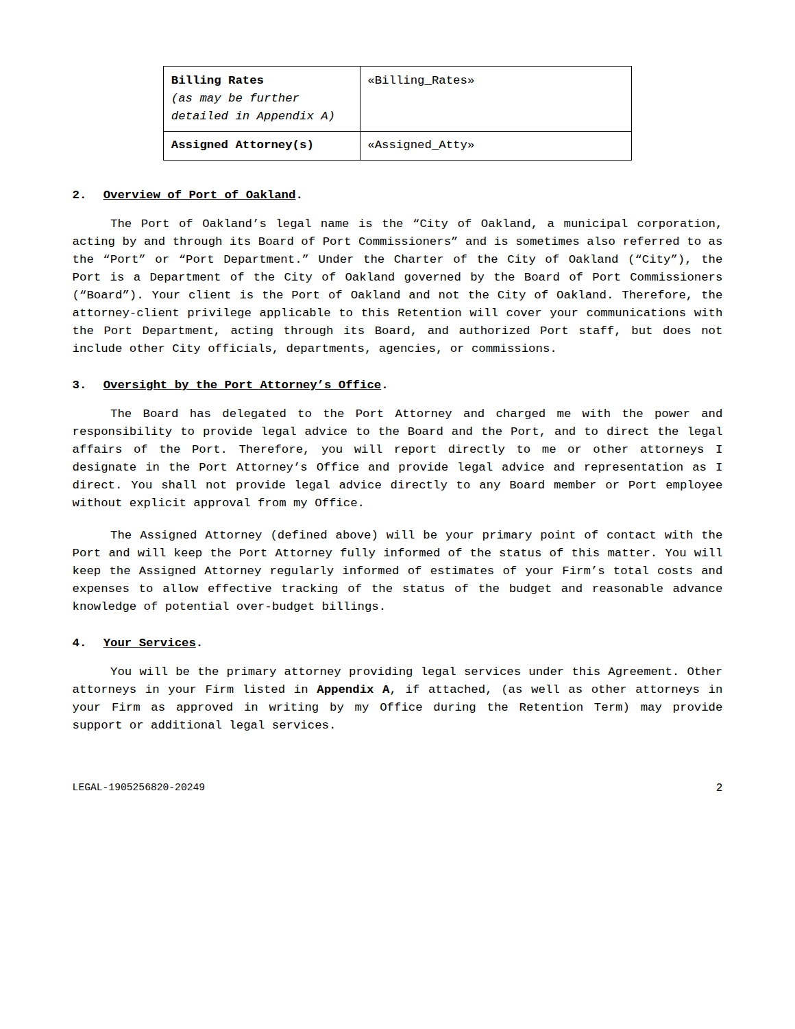| Billing Rates (as may be further detailed in Appendix A) | «Billing_Rates» |
| Assigned Attorney(s) | «Assigned_Atty» |
2. Overview of Port of Oakland.
The Port of Oakland’s legal name is the “City of Oakland, a municipal corporation, acting by and through its Board of Port Commissioners” and is sometimes also referred to as the “Port” or “Port Department.” Under the Charter of the City of Oakland (“City”), the Port is a Department of the City of Oakland governed by the Board of Port Commissioners (“Board”). Your client is the Port of Oakland and not the City of Oakland. Therefore, the attorney-client privilege applicable to this Retention will cover your communications with the Port Department, acting through its Board, and authorized Port staff, but does not include other City officials, departments, agencies, or commissions.
3. Oversight by the Port Attorney’s Office.
The Board has delegated to the Port Attorney and charged me with the power and responsibility to provide legal advice to the Board and the Port, and to direct the legal affairs of the Port. Therefore, you will report directly to me or other attorneys I designate in the Port Attorney’s Office and provide legal advice and representation as I direct. You shall not provide legal advice directly to any Board member or Port employee without explicit approval from my Office.
The Assigned Attorney (defined above) will be your primary point of contact with the Port and will keep the Port Attorney fully informed of the status of this matter. You will keep the Assigned Attorney regularly informed of estimates of your Firm’s total costs and expenses to allow effective tracking of the status of the budget and reasonable advance knowledge of potential over-budget billings.
4. Your Services.
You will be the primary attorney providing legal services under this Agreement. Other attorneys in your Firm listed in Appendix A, if attached, (as well as other attorneys in your Firm as approved in writing by my Office during the Retention Term) may provide support or additional legal services.
LEGAL-1905256820-20249 2